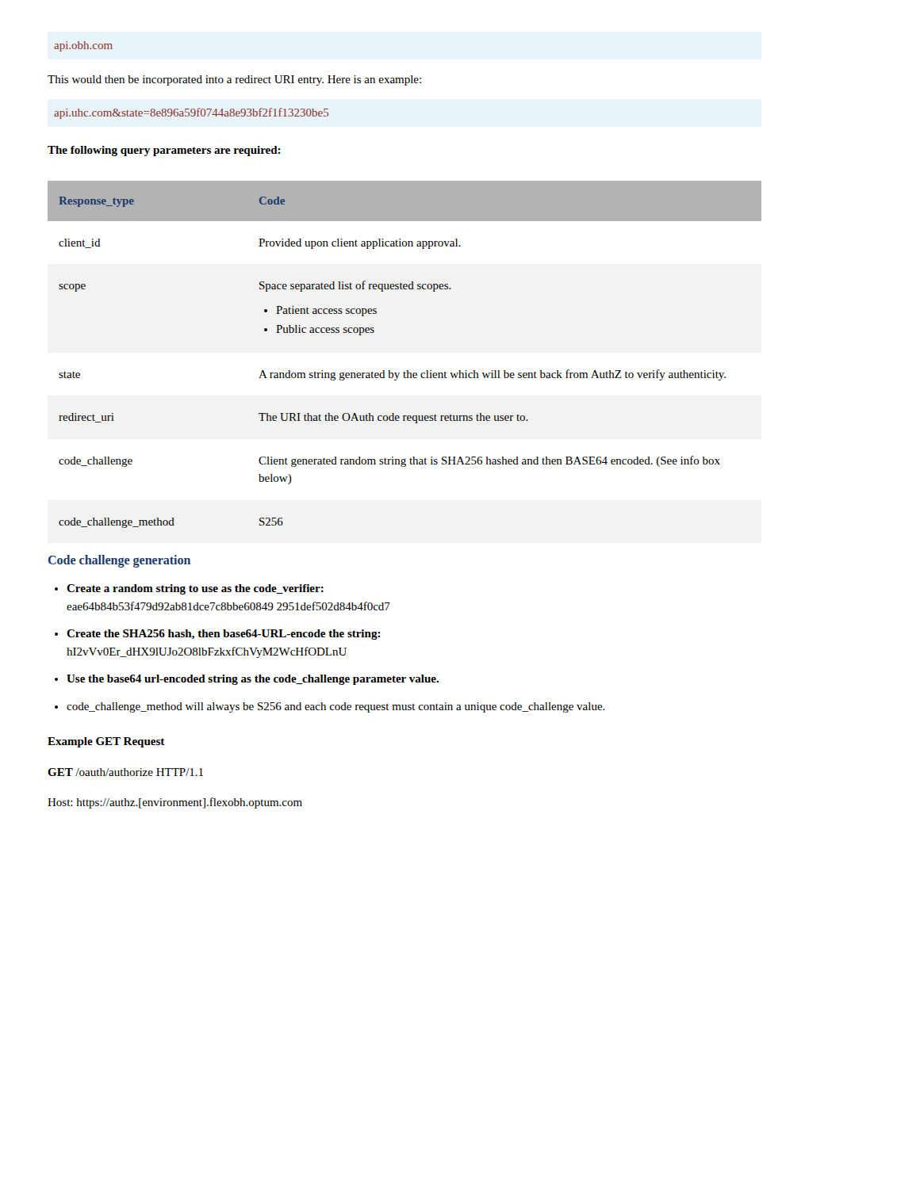api.obh.com
This would then be incorporated into a redirect URI entry. Here is an example:
api.uhc.com&state=8e896a59f0744a8e93bf2f1f13230be5
The following query parameters are required:
| Response_type | Code |
| --- | --- |
| client_id | Provided upon client application approval. |
| scope | Space separated list of requested scopes. Patient access scopes Public access scopes |
| state | A random string generated by the client which will be sent back from AuthZ to verify authenticity. |
| redirect_uri | The URI that the OAuth code request returns the user to. |
| code_challenge | Client generated random string that is SHA256 hashed and then BASE64 encoded. (See info box below) |
| code_challenge_method | S256 |
Code challenge generation
Create a random string to use as the code_verifier: eae64b84b53f479d92ab81dce7c8bbe60849 2951def502d84b4f0cd7
Create the SHA256 hash, then base64-URL-encode the string: hI2vVv0Er_dHX9lUJo2O8lbFzkxfChVyM2WcHfODLnU
Use the base64 url-encoded string as the code_challenge parameter value.
code_challenge_method will always be S256 and each code request must contain a unique code_challenge value.
Example GET Request
GET /oauth/authorize HTTP/1.1
Host: https://authz.[environment].flexobh.optum.com